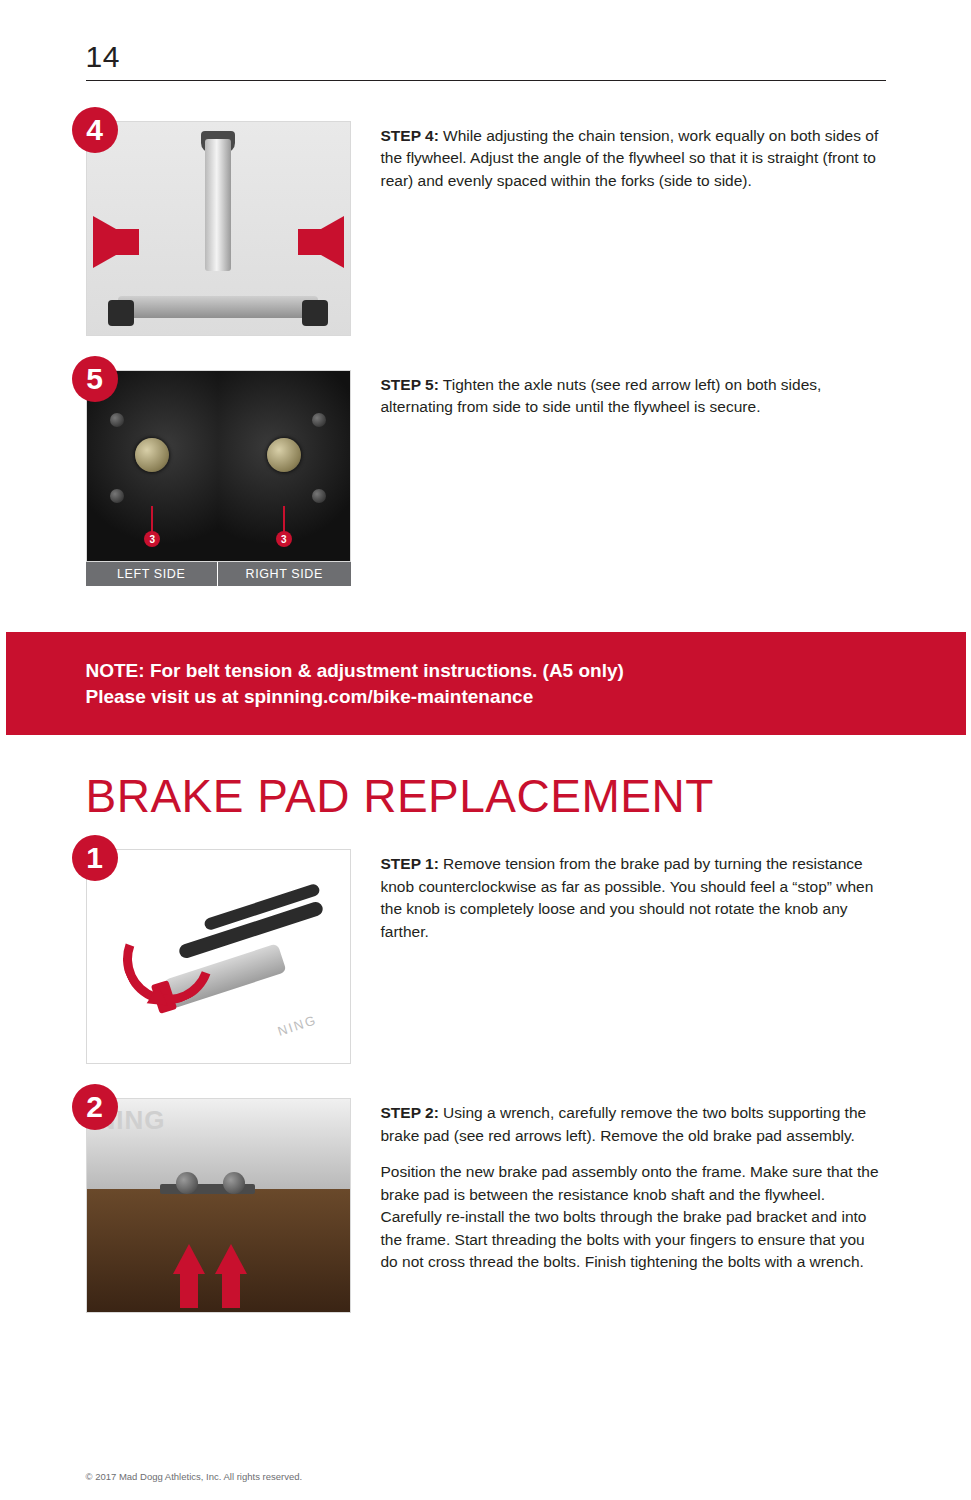14
4
STEP 4: While adjusting the chain tension, work equally on both sides of the flywheel. Adjust the angle of the flywheel so that it is straight (front to rear) and evenly spaced within the forks (side to side).
5
3
3
LEFT SIDE RIGHT SIDE
STEP 5: Tighten the axle nuts (see red arrow left) on both sides, alternating from side to side until the flywheel is secure.
NOTE: For belt tension & adjustment instructions. (A5 only)
Please visit us at spinning.com/bike-maintenance
BRAKE PAD REPLACEMENT
1
NING
STEP 1: Remove tension from the brake pad by turning the resistance knob counterclockwise as far as possible. You should feel a “stop” when the knob is completely loose and you should not rotate the knob any farther.
2
NING
STEP 2: Using a wrench, carefully remove the two bolts supporting the brake pad (see red arrows left). Remove the old brake pad assembly.
Position the new brake pad assembly onto the frame. Make sure that the brake pad is between the resistance knob shaft and the flywheel. Carefully re-install the two bolts through the brake pad bracket and into the frame. Start threading the bolts with your fingers to ensure that you do not cross thread the bolts. Finish tightening the bolts with a wrench.
© 2017 Mad Dogg Athletics, Inc. All rights reserved.